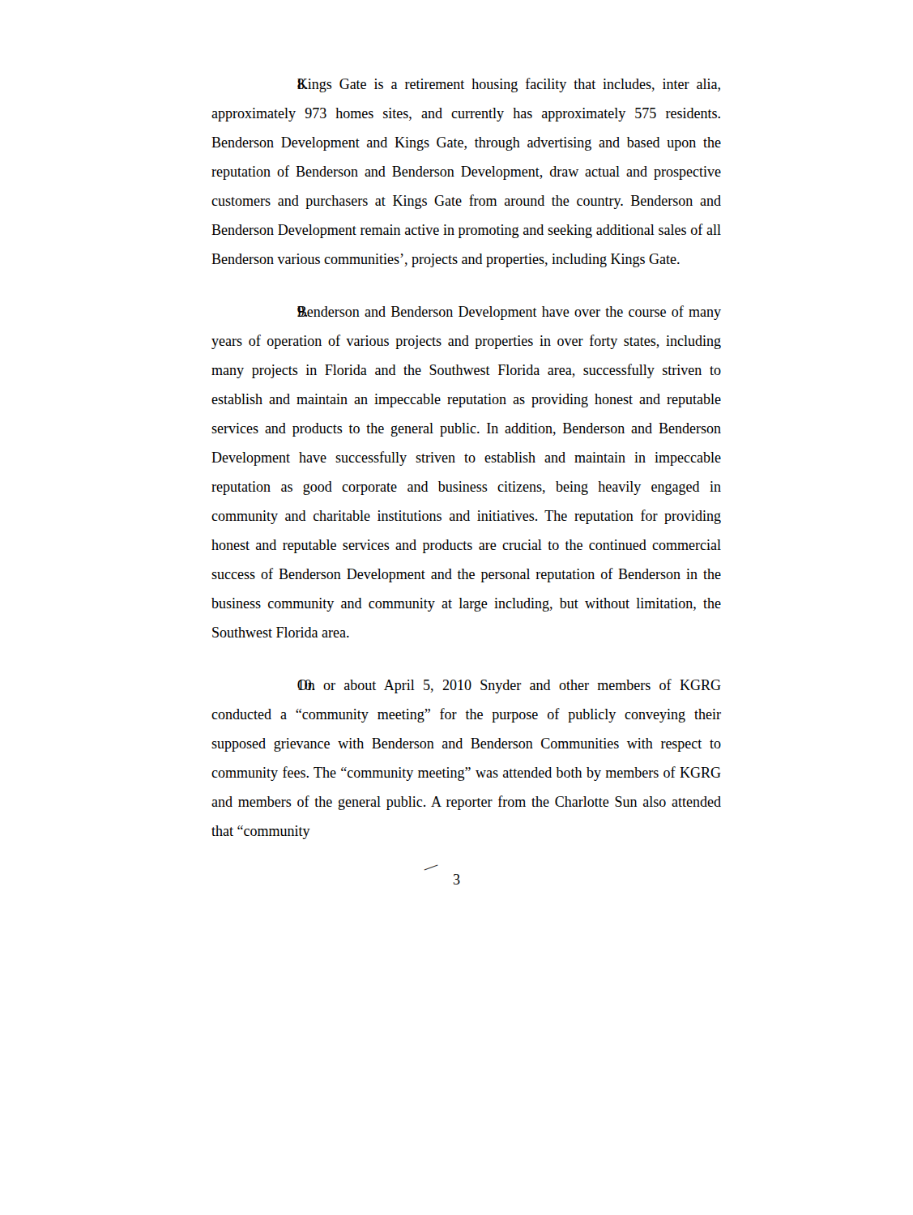8. Kings Gate is a retirement housing facility that includes, inter alia, approximately 973 homes sites, and currently has approximately 575 residents. Benderson Development and Kings Gate, through advertising and based upon the reputation of Benderson and Benderson Development, draw actual and prospective customers and purchasers at Kings Gate from around the country. Benderson and Benderson Development remain active in promoting and seeking additional sales of all Benderson various communities’, projects and properties, including Kings Gate.
9. Benderson and Benderson Development have over the course of many years of operation of various projects and properties in over forty states, including many projects in Florida and the Southwest Florida area, successfully striven to establish and maintain an impeccable reputation as providing honest and reputable services and products to the general public. In addition, Benderson and Benderson Development have successfully striven to establish and maintain in impeccable reputation as good corporate and business citizens, being heavily engaged in community and charitable institutions and initiatives. The reputation for providing honest and reputable services and products are crucial to the continued commercial success of Benderson Development and the personal reputation of Benderson in the business community and community at large including, but without limitation, the Southwest Florida area.
10. On or about April 5, 2010 Snyder and other members of KGRG conducted a “community meeting” for the purpose of publicly conveying their supposed grievance with Benderson and Benderson Communities with respect to community fees. The “community meeting” was attended both by members of KGRG and members of the general public. A reporter from the Charlotte Sun also attended that “community
—
3